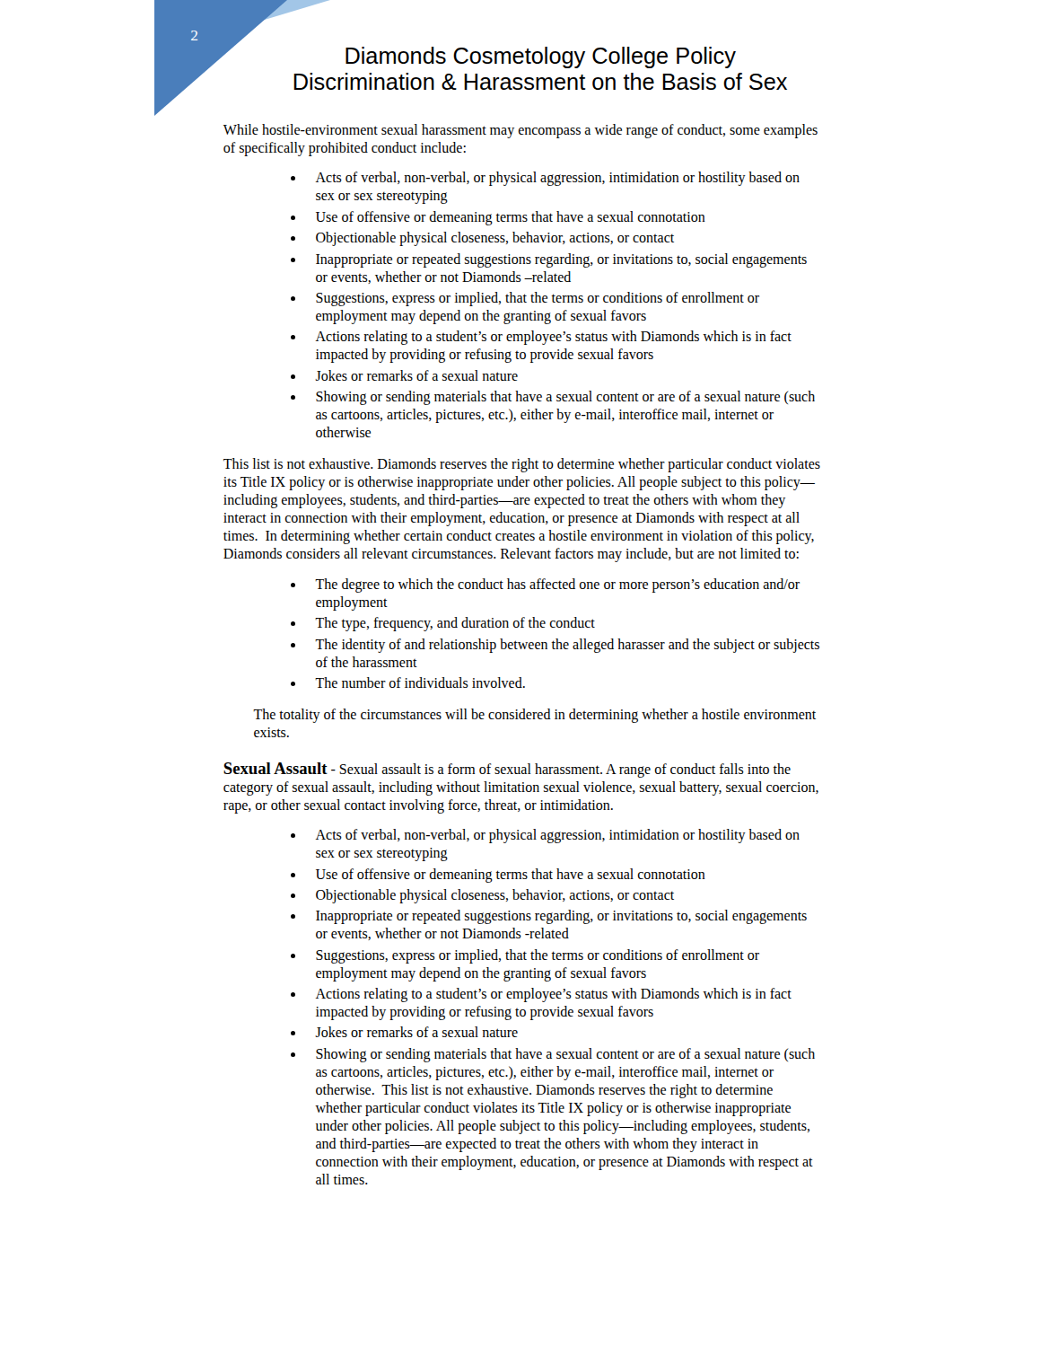2
Diamonds Cosmetology College Policy Discrimination & Harassment on the Basis of Sex
While hostile-environment sexual harassment may encompass a wide range of conduct, some examples of specifically prohibited conduct include:
Acts of verbal, non-verbal, or physical aggression, intimidation or hostility based on sex or sex stereotyping
Use of offensive or demeaning terms that have a sexual connotation
Objectionable physical closeness, behavior, actions, or contact
Inappropriate or repeated suggestions regarding, or invitations to, social engagements or events, whether or not Diamonds –related
Suggestions, express or implied, that the terms or conditions of enrollment or employment may depend on the granting of sexual favors
Actions relating to a student’s or employee’s status with Diamonds which is in fact impacted by providing or refusing to provide sexual favors
Jokes or remarks of a sexual nature
Showing or sending materials that have a sexual content or are of a sexual nature (such as cartoons, articles, pictures, etc.), either by e-mail, interoffice mail, internet or otherwise
This list is not exhaustive. Diamonds reserves the right to determine whether particular conduct violates its Title IX policy or is otherwise inappropriate under other policies. All people subject to this policy— including employees, students, and third-parties—are expected to treat the others with whom they interact in connection with their employment, education, or presence at Diamonds with respect at all times. In determining whether certain conduct creates a hostile environment in violation of this policy, Diamonds considers all relevant circumstances. Relevant factors may include, but are not limited to:
The degree to which the conduct has affected one or more person’s education and/or employment
The type, frequency, and duration of the conduct
The identity of and relationship between the alleged harasser and the subject or subjects of the harassment
The number of individuals involved.
The totality of the circumstances will be considered in determining whether a hostile environment exists.
Sexual Assault
- Sexual assault is a form of sexual harassment. A range of conduct falls into the category of sexual assault, including without limitation sexual violence, sexual battery, sexual coercion, rape, or other sexual contact involving force, threat, or intimidation.
Acts of verbal, non-verbal, or physical aggression, intimidation or hostility based on sex or sex stereotyping
Use of offensive or demeaning terms that have a sexual connotation
Objectionable physical closeness, behavior, actions, or contact
Inappropriate or repeated suggestions regarding, or invitations to, social engagements or events, whether or not Diamonds -related
Suggestions, express or implied, that the terms or conditions of enrollment or employment may depend on the granting of sexual favors
Actions relating to a student’s or employee’s status with Diamonds which is in fact impacted by providing or refusing to provide sexual favors
Jokes or remarks of a sexual nature
Showing or sending materials that have a sexual content or are of a sexual nature (such as cartoons, articles, pictures, etc.), either by e-mail, interoffice mail, internet or otherwise. This list is not exhaustive. Diamonds reserves the right to determine whether particular conduct violates its Title IX policy or is otherwise inappropriate under other policies. All people subject to this policy—including employees, students, and third-parties—are expected to treat the others with whom they interact in connection with their employment, education, or presence at Diamonds with respect at all times.